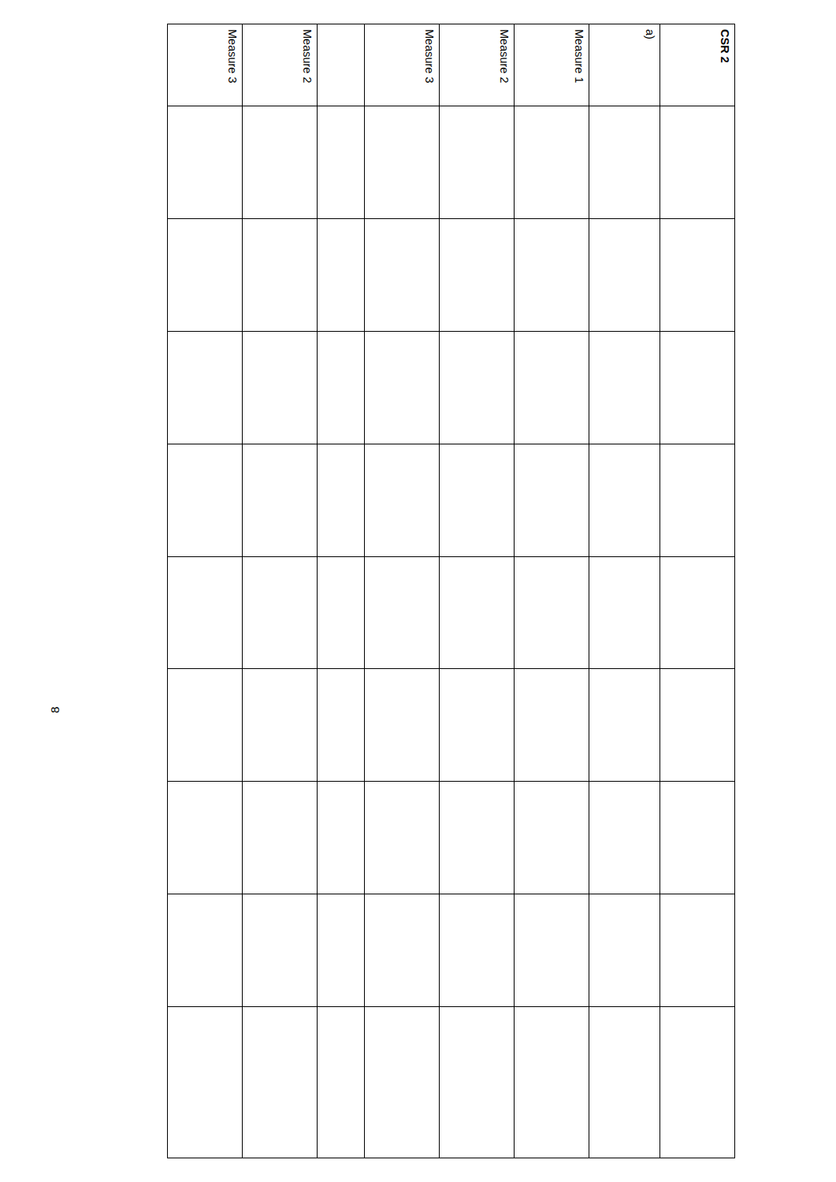8
| CSR 2 | | | | | | | | | |
| a) | | | | | | | | | |
| Measure 1 | | | | | | | | | |
| Measure 2 | | | | | | | | | |
| Measure 3 | | | | | | | | | |
| Measure 2 | | | | | | | | | |
| Measure 3 | | | | | | | | | |